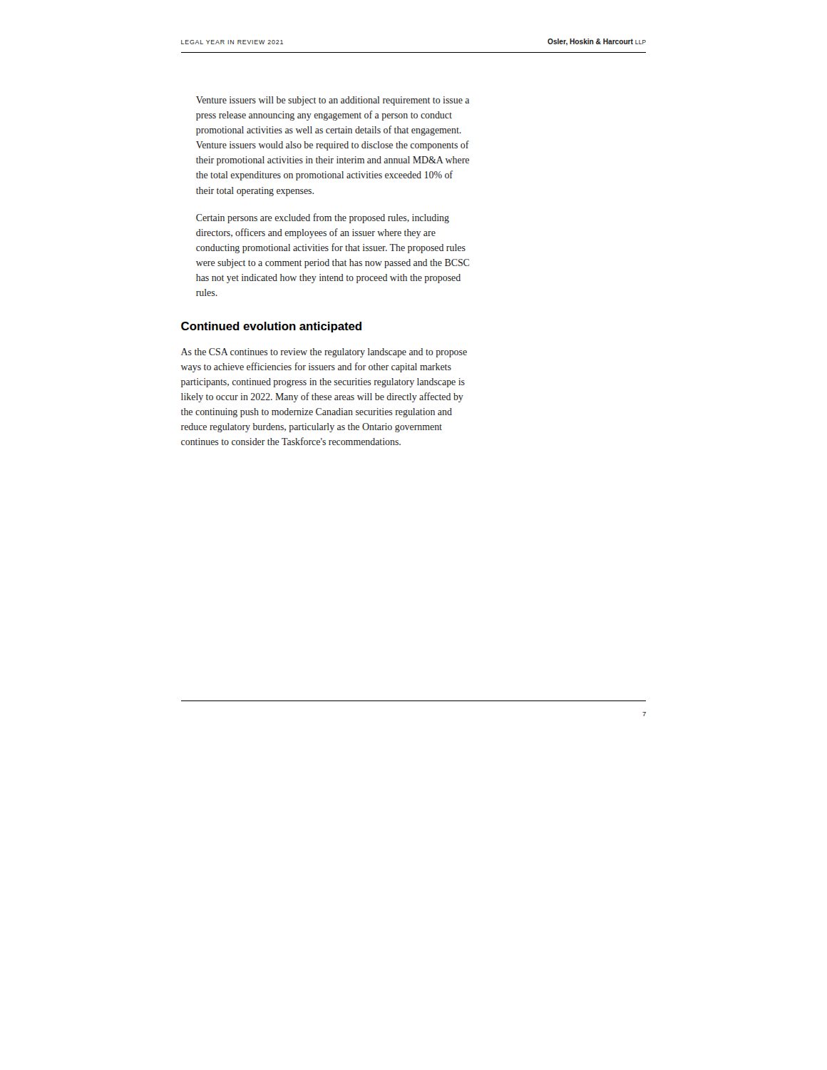Legal Year in Review 2021
Osler, Hoskin & Harcourt LLP
Venture issuers will be subject to an additional requirement to issue a press release announcing any engagement of a person to conduct promotional activities as well as certain details of that engagement. Venture issuers would also be required to disclose the components of their promotional activities in their interim and annual MD&A where the total expenditures on promotional activities exceeded 10% of their total operating expenses.
Certain persons are excluded from the proposed rules, including directors, officers and employees of an issuer where they are conducting promotional activities for that issuer. The proposed rules were subject to a comment period that has now passed and the BCSC has not yet indicated how they intend to proceed with the proposed rules.
Continued evolution anticipated
As the CSA continues to review the regulatory landscape and to propose ways to achieve efficiencies for issuers and for other capital markets participants, continued progress in the securities regulatory landscape is likely to occur in 2022. Many of these areas will be directly affected by the continuing push to modernize Canadian securities regulation and reduce regulatory burdens, particularly as the Ontario government continues to consider the Taskforce's recommendations.
7